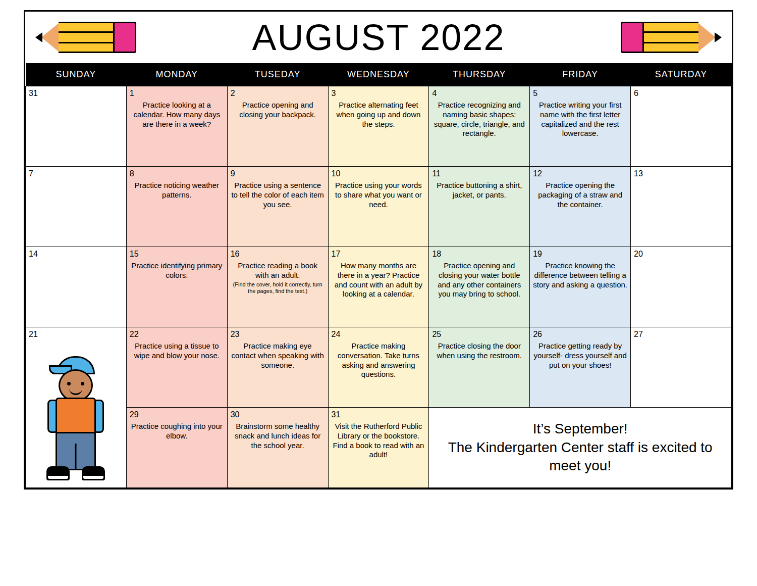AUGUST 2022
| SUNDAY | MONDAY | TUSEDAY | WEDNESDAY | THURSDAY | FRIDAY | SATURDAY |
| --- | --- | --- | --- | --- | --- | --- |
| 31 | 1 Practice looking at a calendar. How many days are there in a week? | 2 Practice opening and closing your backpack. | 3 Practice alternating feet when going up and down the steps. | 4 Practice recognizing and naming basic shapes: square, circle, triangle, and rectangle. | 5 Practice writing your first name with the first letter capitalized and the rest lowercase. | 6 |
| 7 | 8 Practice noticing weather patterns. | 9 Practice using a sentence to tell the color of each item you see. | 10 Practice using your words to share what you want or need. | 11 Practice buttoning a shirt, jacket, or pants. | 12 Practice opening the packaging of a straw and the container. | 13 |
| 14 | 15 Practice identifying primary colors. | 16 Practice reading a book with an adult. (Find the cover, hold it correctly, turn the pages, find the text.) | 17 How many months are there in a year? Practice and count with an adult by looking at a calendar. | 18 Practice opening and closing your water bottle and any other containers you may bring to school. | 19 Practice knowing the difference between telling a story and asking a question. | 20 |
| 21 | 22 Practice using a tissue to wipe and blow your nose. | 23 Practice making eye contact when speaking with someone. | 24 Practice making conversation. Take turns asking and answering questions. | 25 Practice closing the door when using the restroom. | 26 Practice getting ready by yourself- dress yourself and put on your shoes! | 27 |
| 29 Practice coughing into your elbow. | 30 Brainstorm some healthy snack and lunch ideas for the school year. | 31 Visit the Rutherford Public Library or the bookstore. Find a book to read with an adult! | It’s September! The Kindergarten Center staff is excited to meet you! |
| 28 |